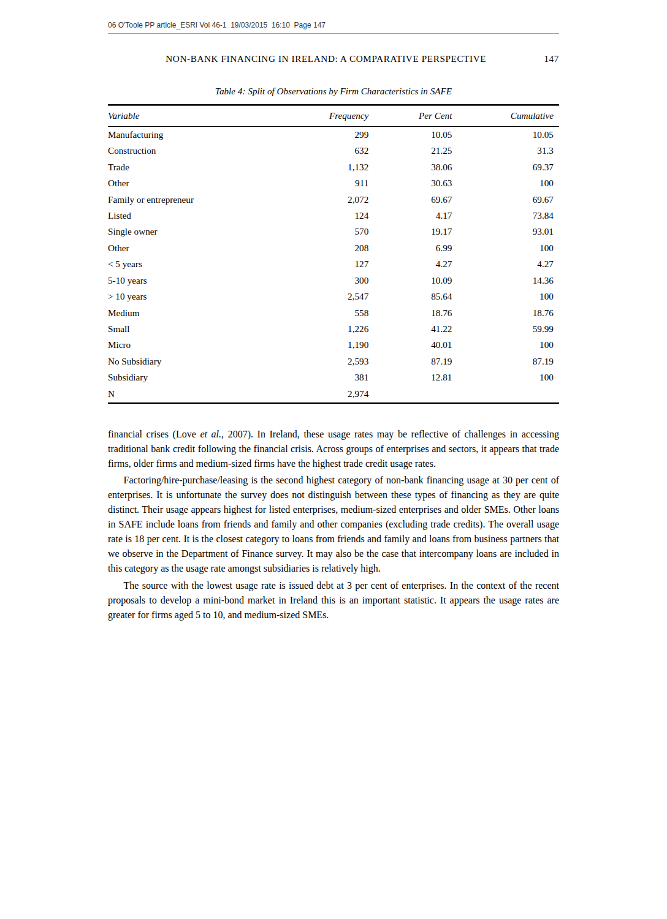06 O'Toole PP article_ESRI Vol 46-1 19/03/2015 16:10 Page 147
NON-BANK FINANCING IN IRELAND: A COMPARATIVE PERSPECTIVE 147
Table 4: Split of Observations by Firm Characteristics in SAFE
| Variable | Frequency | Per Cent | Cumulative |
| --- | --- | --- | --- |
| Manufacturing | 299 | 10.05 | 10.05 |
| Construction | 632 | 21.25 | 31.3 |
| Trade | 1,132 | 38.06 | 69.37 |
| Other | 911 | 30.63 | 100 |
| Family or entrepreneur | 2,072 | 69.67 | 69.67 |
| Listed | 124 | 4.17 | 73.84 |
| Single owner | 570 | 19.17 | 93.01 |
| Other | 208 | 6.99 | 100 |
| < 5 years | 127 | 4.27 | 4.27 |
| 5-10 years | 300 | 10.09 | 14.36 |
| > 10 years | 2,547 | 85.64 | 100 |
| Medium | 558 | 18.76 | 18.76 |
| Small | 1,226 | 41.22 | 59.99 |
| Micro | 1,190 | 40.01 | 100 |
| No Subsidiary | 2,593 | 87.19 | 87.19 |
| Subsidiary | 381 | 12.81 | 100 |
| N | 2,974 | | |
financial crises (Love et al., 2007). In Ireland, these usage rates may be reflective of challenges in accessing traditional bank credit following the financial crisis. Across groups of enterprises and sectors, it appears that trade firms, older firms and medium-sized firms have the highest trade credit usage rates.
Factoring/hire-purchase/leasing is the second highest category of non-bank financing usage at 30 per cent of enterprises. It is unfortunate the survey does not distinguish between these types of financing as they are quite distinct. Their usage appears highest for listed enterprises, medium-sized enterprises and older SMEs. Other loans in SAFE include loans from friends and family and other companies (excluding trade credits). The overall usage rate is 18 per cent. It is the closest category to loans from friends and family and loans from business partners that we observe in the Department of Finance survey. It may also be the case that intercompany loans are included in this category as the usage rate amongst subsidiaries is relatively high.
The source with the lowest usage rate is issued debt at 3 per cent of enterprises. In the context of the recent proposals to develop a mini-bond market in Ireland this is an important statistic. It appears the usage rates are greater for firms aged 5 to 10, and medium-sized SMEs.